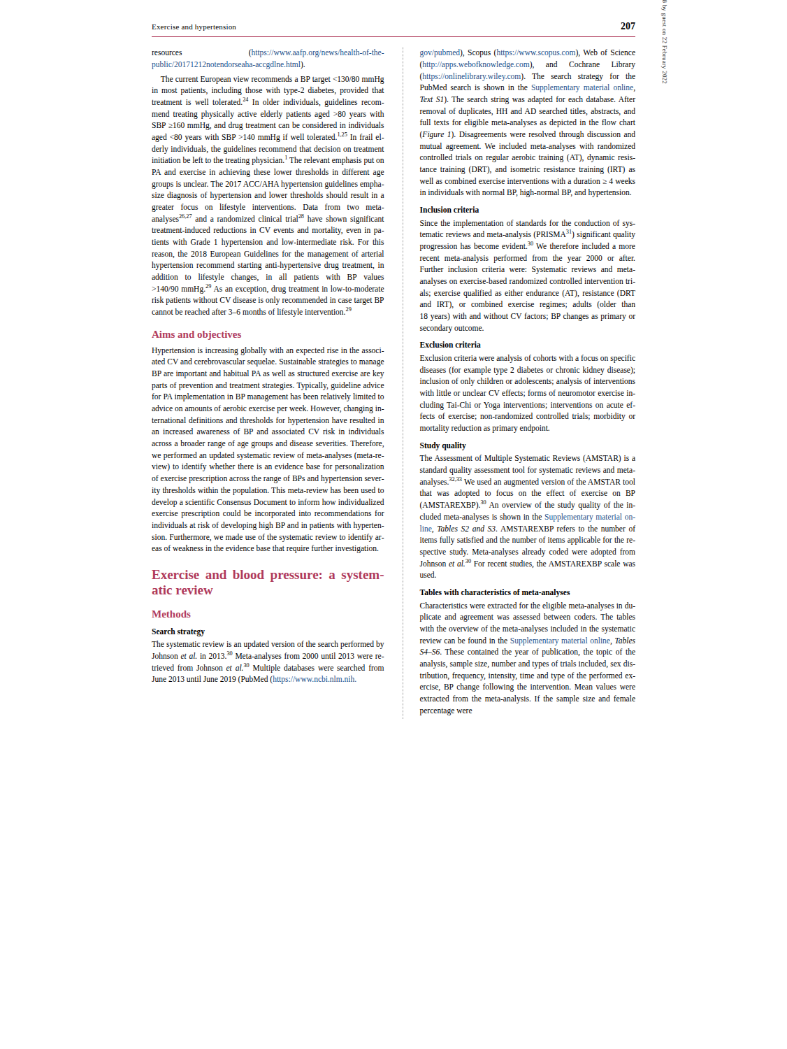Exercise and hypertension
207
Downloaded from https://academic.oup.com/eurjpc/article/29/1/205/6168858 by guest on 22 February 2022
resources (https://www.aafp.org/news/health-of-the-public/20171212notendorseaha-accgdlne.html).
The current European view recommends a BP target <130/80 mmHg in most patients, including those with type-2 diabetes, provided that treatment is well tolerated.24 In older individuals, guidelines recommend treating physically active elderly patients aged >80 years with SBP ≥160 mmHg, and drug treatment can be considered in individuals aged <80 years with SBP >140 mmHg if well tolerated.1,25 In frail elderly individuals, the guidelines recommend that decision on treatment initiation be left to the treating physician.1 The relevant emphasis put on PA and exercise in achieving these lower thresholds in different age groups is unclear. The 2017 ACC/AHA hypertension guidelines emphasize diagnosis of hypertension and lower thresholds should result in a greater focus on lifestyle interventions. Data from two meta-analyses26,27 and a randomized clinical trial28 have shown significant treatment-induced reductions in CV events and mortality, even in patients with Grade 1 hypertension and low-intermediate risk. For this reason, the 2018 European Guidelines for the management of arterial hypertension recommend starting anti-hypertensive drug treatment, in addition to lifestyle changes, in all patients with BP values >140/90 mmHg.29 As an exception, drug treatment in low-to-moderate risk patients without CV disease is only recommended in case target BP cannot be reached after 3–6 months of lifestyle intervention.29
Aims and objectives
Hypertension is increasing globally with an expected rise in the associated CV and cerebrovascular sequelae. Sustainable strategies to manage BP are important and habitual PA as well as structured exercise are key parts of prevention and treatment strategies. Typically, guideline advice for PA implementation in BP management has been relatively limited to advice on amounts of aerobic exercise per week. However, changing international definitions and thresholds for hypertension have resulted in an increased awareness of BP and associated CV risk in individuals across a broader range of age groups and disease severities. Therefore, we performed an updated systematic review of meta-analyses (meta-review) to identify whether there is an evidence base for personalization of exercise prescription across the range of BPs and hypertension severity thresholds within the population. This meta-review has been used to develop a scientific Consensus Document to inform how individualized exercise prescription could be incorporated into recommendations for individuals at risk of developing high BP and in patients with hypertension. Furthermore, we made use of the systematic review to identify areas of weakness in the evidence base that require further investigation.
Exercise and blood pressure: a systematic review
Methods
Search strategy
The systematic review is an updated version of the search performed by Johnson et al. in 2013.30 Meta-analyses from 2000 until 2013 were retrieved from Johnson et al.30 Multiple databases were searched from June 2013 until June 2019 (PubMed (https://www.ncbi.nlm.nih.
gov/pubmed), Scopus (https://www.scopus.com), Web of Science (http://apps.webofknowledge.com), and Cochrane Library (https://onlinelibrary.wiley.com). The search strategy for the PubMed search is shown in the Supplementary material online, Text S1). The search string was adapted for each database. After removal of duplicates, HH and AD searched titles, abstracts, and full texts for eligible meta-analyses as depicted in the flow chart (Figure 1). Disagreements were resolved through discussion and mutual agreement. We included meta-analyses with randomized controlled trials on regular aerobic training (AT), dynamic resistance training (DRT), and isometric resistance training (IRT) as well as combined exercise interventions with a duration ≥ 4 weeks in individuals with normal BP, high-normal BP, and hypertension.
Inclusion criteria
Since the implementation of standards for the conduction of systematic reviews and meta-analysis (PRISMA31) significant quality progression has become evident.30 We therefore included a more recent meta-analysis performed from the year 2000 or after. Further inclusion criteria were: Systematic reviews and meta-analyses on exercise-based randomized controlled intervention trials; exercise qualified as either endurance (AT), resistance (DRT and IRT), or combined exercise regimes; adults (older than 18 years) with and without CV factors; BP changes as primary or secondary outcome.
Exclusion criteria
Exclusion criteria were analysis of cohorts with a focus on specific diseases (for example type 2 diabetes or chronic kidney disease); inclusion of only children or adolescents; analysis of interventions with little or unclear CV effects; forms of neuromotor exercise including Tai-Chi or Yoga interventions; interventions on acute effects of exercise; non-randomized controlled trials; morbidity or mortality reduction as primary endpoint.
Study quality
The Assessment of Multiple Systematic Reviews (AMSTAR) is a standard quality assessment tool for systematic reviews and meta-analyses.32,33 We used an augmented version of the AMSTAR tool that was adopted to focus on the effect of exercise on BP (AMSTAREXBP).30 An overview of the study quality of the included meta-analyses is shown in the Supplementary material online, Tables S2 and S3. AMSTAREXBP refers to the number of items fully satisfied and the number of items applicable for the respective study. Meta-analyses already coded were adopted from Johnson et al.30 For recent studies, the AMSTAREXBP scale was used.
Tables with characteristics of meta-analyses
Characteristics were extracted for the eligible meta-analyses in duplicate and agreement was assessed between coders. The tables with the overview of the meta-analyses included in the systematic review can be found in the Supplementary material online, Tables S4–S6. These contained the year of publication, the topic of the analysis, sample size, number and types of trials included, sex distribution, frequency, intensity, time and type of the performed exercise, BP change following the intervention. Mean values were extracted from the meta-analysis. If the sample size and female percentage were